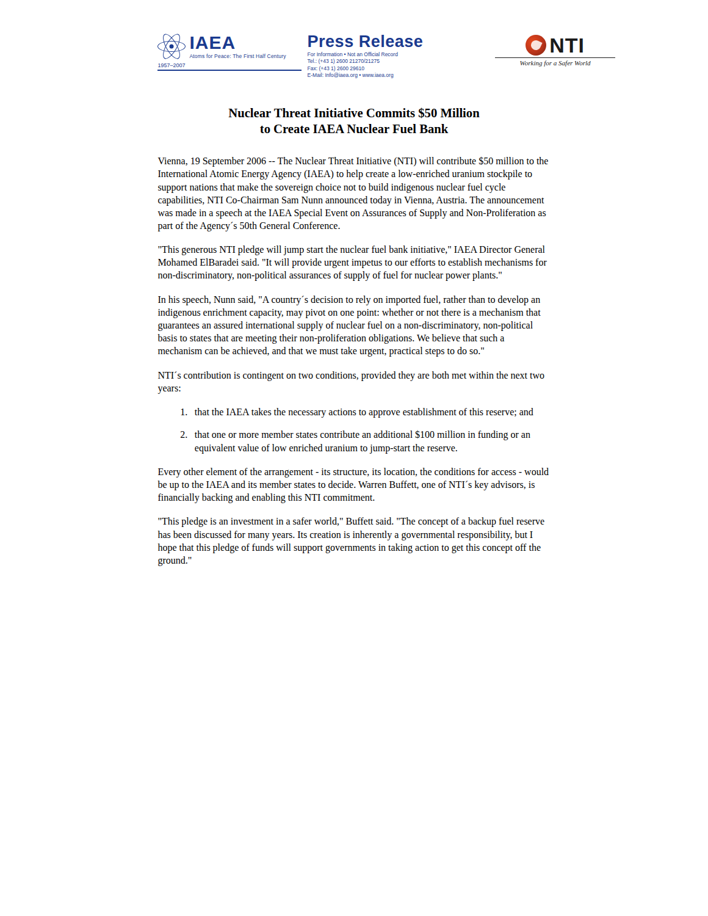IAEA
Atoms for Peace: The First Half Century
1957–2007
Press Release
For Information • Not an Official Record
Tel.: (+43 1) 2600 21270/21275
Fax: (+43 1) 2600 29610
E-Mail: Info@iaea.org • www.iaea.org
NTI
Working for a Safer World
Nuclear Threat Initiative Commits $50 Million
to Create IAEA Nuclear Fuel Bank
Vienna, 19 September 2006 -- The Nuclear Threat Initiative (NTI) will contribute $50 million to the International Atomic Energy Agency (IAEA) to help create a low-enriched uranium stockpile to support nations that make the sovereign choice not to build indigenous nuclear fuel cycle capabilities, NTI Co-Chairman Sam Nunn announced today in Vienna, Austria. The announcement was made in a speech at the IAEA Special Event on Assurances of Supply and Non-Proliferation as part of the Agency´s 50th General Conference.
"This generous NTI pledge will jump start the nuclear fuel bank initiative," IAEA Director General Mohamed ElBaradei said. "It will provide urgent impetus to our efforts to establish mechanisms for non-discriminatory, non-political assurances of supply of fuel for nuclear power plants."
In his speech, Nunn said, "A country´s decision to rely on imported fuel, rather than to develop an indigenous enrichment capacity, may pivot on one point: whether or not there is a mechanism that guarantees an assured international supply of nuclear fuel on a non-discriminatory, non-political basis to states that are meeting their non-proliferation obligations. We believe that such a mechanism can be achieved, and that we must take urgent, practical steps to do so."
NTI´s contribution is contingent on two conditions, provided they are both met within the next two years:
that the IAEA takes the necessary actions to approve establishment of this reserve; and
that one or more member states contribute an additional $100 million in funding or an equivalent value of low enriched uranium to jump-start the reserve.
Every other element of the arrangement - its structure, its location, the conditions for access - would be up to the IAEA and its member states to decide. Warren Buffett, one of NTI´s key advisors, is financially backing and enabling this NTI commitment.
"This pledge is an investment in a safer world," Buffett said. "The concept of a backup fuel reserve has been discussed for many years. Its creation is inherently a governmental responsibility, but I hope that this pledge of funds will support governments in taking action to get this concept off the ground."